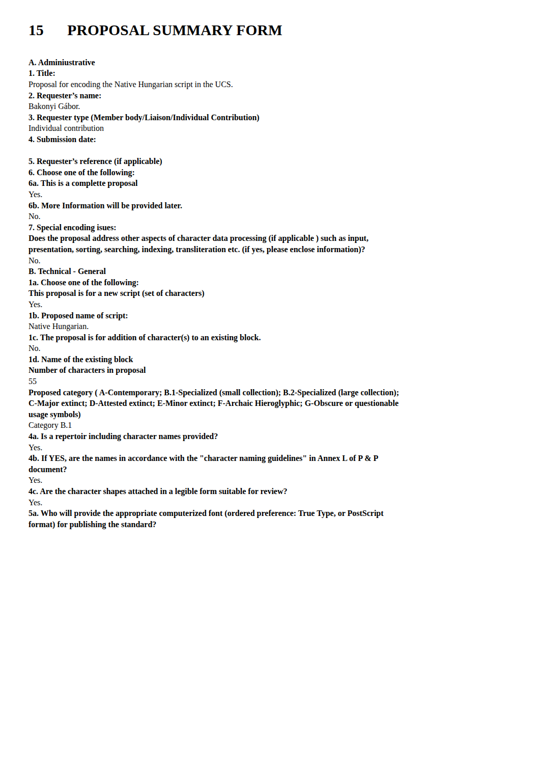15 PROPOSAL SUMMARY FORM
A. Adminiustrative
1. Title:
Proposal for encoding the Native Hungarian script in the UCS.
2. Requester’s name:
Bakonyi Gábor.
3. Requester type (Member body/Liaison/Individual Contribution)
Individual contribution
4. Submission date:
5. Requester’s reference (if applicable)
6. Choose one of the following:
6a. This is a complette proposal
Yes.
6b. More Information will be provided later.
No.
7. Special encoding isues:
Does the proposal address other aspects of character data processing (if applicable ) such as input, presentation, sorting, searching, indexing, transliteration etc. (if yes, please enclose information)?
No.
B. Technical - General
1a. Choose one of the following:
This proposal is for a new script (set of characters)
Yes.
1b. Proposed name of script:
Native Hungarian.
1c. The proposal is for addition of character(s) to an existing block.
No.
1d. Name of the existing block
Number of characters in proposal
55
Proposed category ( A-Contemporary; B.1-Specialized (small collection); B.2-Specialized (large collection); C-Major extinct; D-Attested extinct; E-Minor extinct; F-Archaic Hieroglyphic; G-Obscure or questionable usage symbols)
Category B.1
4a. Is a repertoir including character names provided?
Yes.
4b. If YES, are the names in accordance with the "character naming guidelines" in Annex L of P & P document?
Yes.
4c. Are the character shapes attached in a legible form suitable for review?
Yes.
5a. Who will provide the appropriate computerized font (ordered preference: True Type, or PostScript format) for publishing the standard?